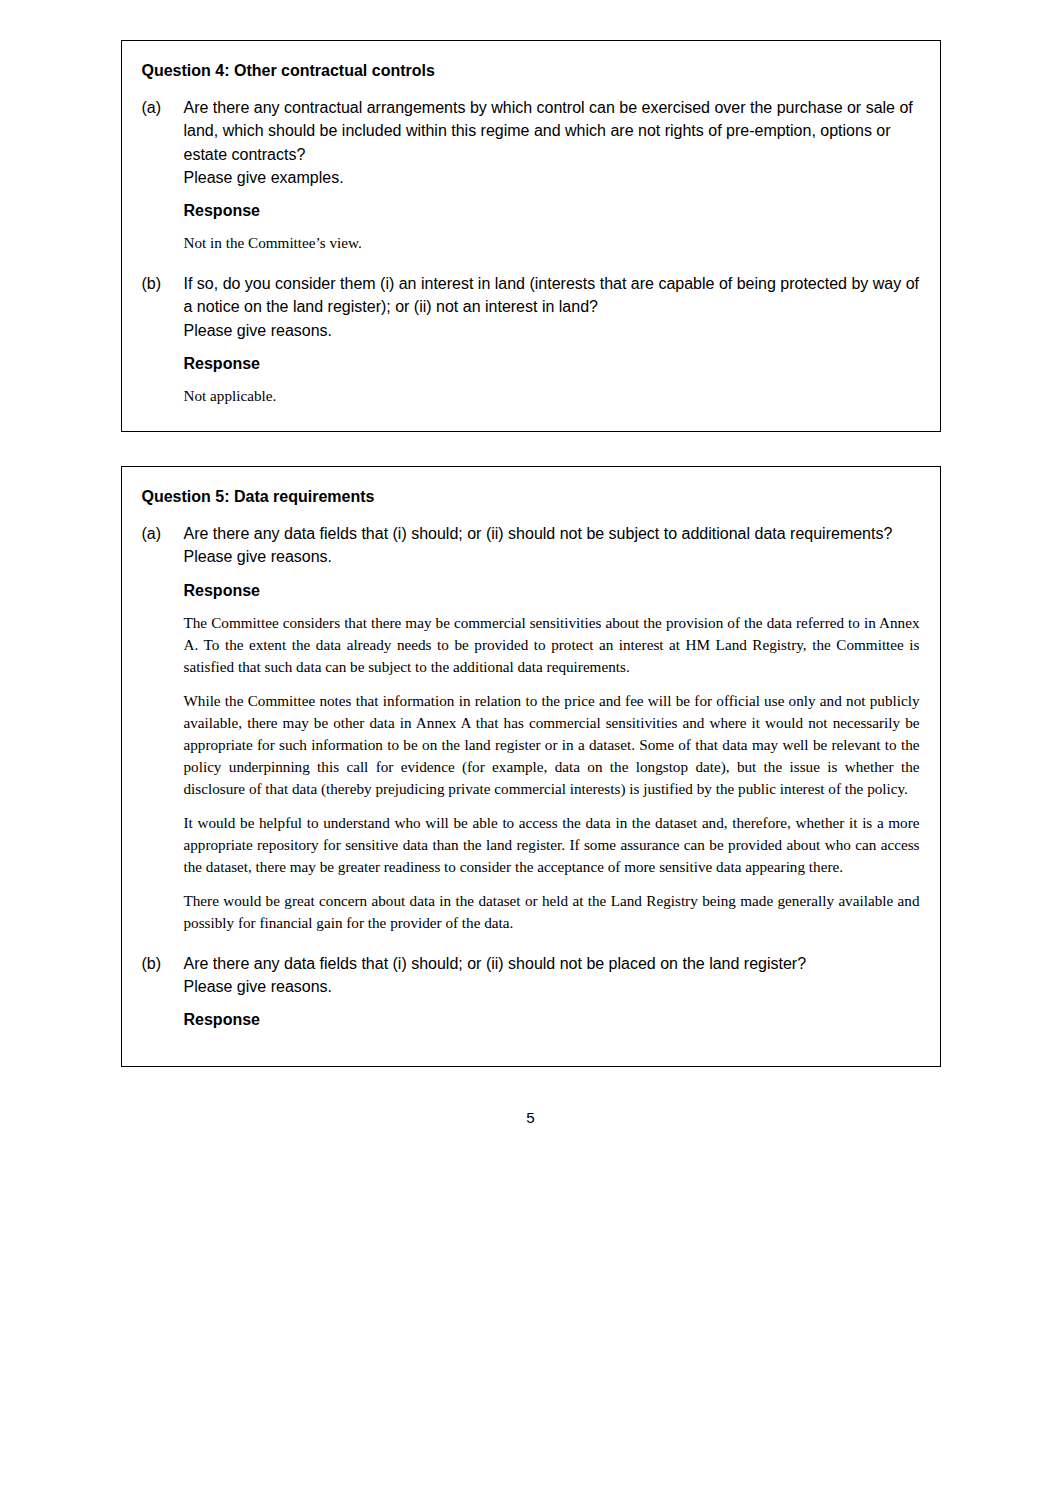Question 4: Other contractual controls
(a)
Are there any contractual arrangements by which control can be exercised over the purchase or sale of land, which should be included within this regime and which are not rights of pre-emption, options or estate contracts?
Please give examples.
Response
Not in the Committee’s view.
(b)
If so, do you consider them (i) an interest in land (interests that are capable of being protected by way of a notice on the land register); or (ii) not an interest in land?
Please give reasons.
Response
Not applicable.
Question 5: Data requirements
(a)
Are there any data fields that (i) should; or (ii) should not be subject to additional data requirements?
Please give reasons.
Response
The Committee considers that there may be commercial sensitivities about the provision of the data referred to in Annex A. To the extent the data already needs to be provided to protect an interest at HM Land Registry, the Committee is satisfied that such data can be subject to the additional data requirements.
While the Committee notes that information in relation to the price and fee will be for official use only and not publicly available, there may be other data in Annex A that has commercial sensitivities and where it would not necessarily be appropriate for such information to be on the land register or in a dataset. Some of that data may well be relevant to the policy underpinning this call for evidence (for example, data on the longstop date), but the issue is whether the disclosure of that data (thereby prejudicing private commercial interests) is justified by the public interest of the policy.
It would be helpful to understand who will be able to access the data in the dataset and, therefore, whether it is a more appropriate repository for sensitive data than the land register. If some assurance can be provided about who can access the dataset, there may be greater readiness to consider the acceptance of more sensitive data appearing there.
There would be great concern about data in the dataset or held at the Land Registry being made generally available and possibly for financial gain for the provider of the data.
(b)
Are there any data fields that (i) should; or (ii) should not be placed on the land register?
Please give reasons.
Response
5